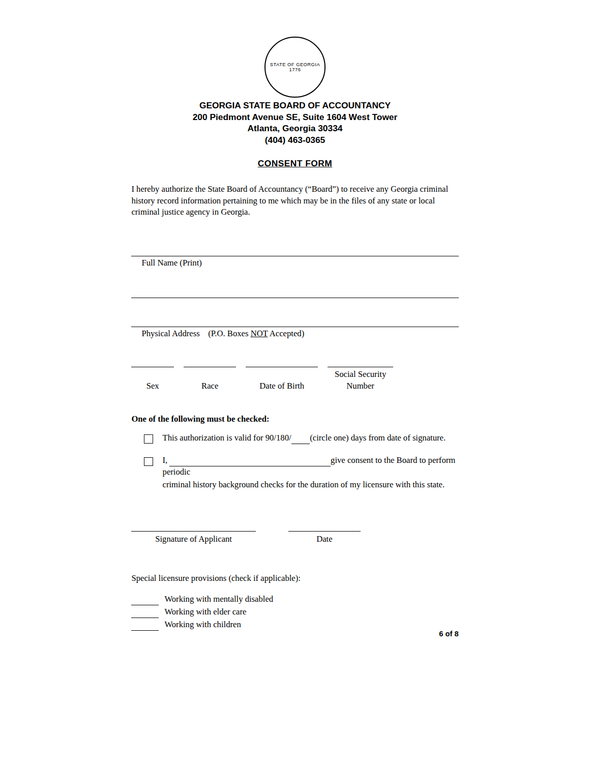STATE OF GEORGIA
1776
GEORGIA STATE BOARD OF ACCOUNTANCY
200 Piedmont Avenue SE, Suite 1604 West Tower
Atlanta, Georgia 30334
(404) 463-0365
CONSENT FORM
I hereby authorize the State Board of Accountancy (“Board”) to receive any Georgia criminal history record information pertaining to me which may be in the files of any state or local criminal justice agency in Georgia.
Full Name (Print)
Physical Address (P.O. Boxes NOT Accepted)
| Sex | | Race | | Date of Birth | | Social Security Number | |
One of the following must be checked:
This authorization is valid for 90/180/ (circle one) days from date of signature.
I, give consent to the Board to perform periodic criminal history background checks for the duration of my licensure with this state.
| Signature of Applicant | | Date | |
Special licensure provisions (check if applicable):
Working with mentally disabled
Working with elder care
Working with children
6 of 8